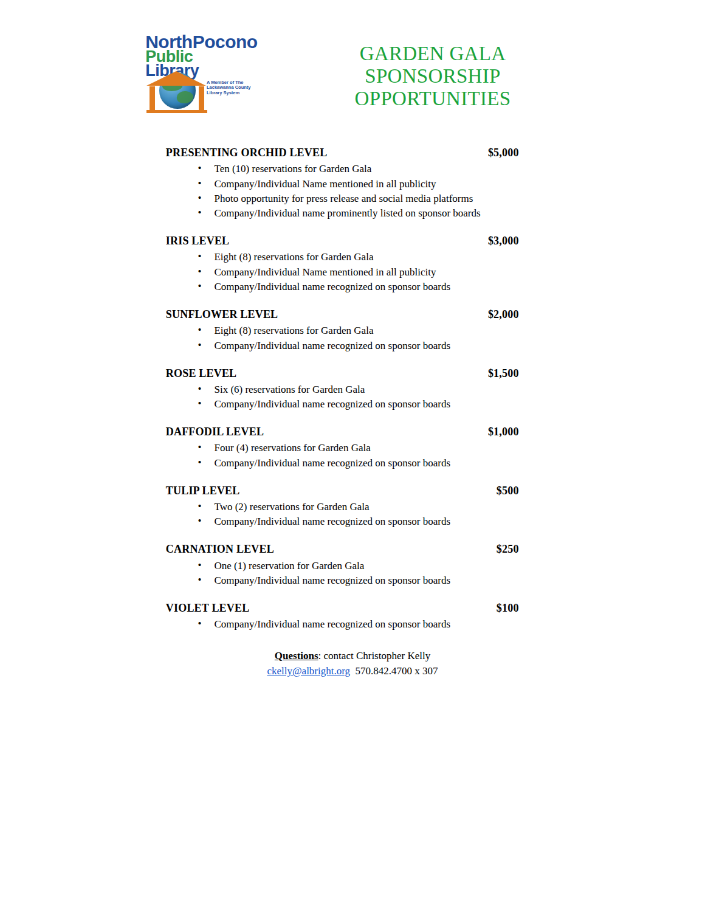NorthPocono
Public
Library
A Member of The
Lackawanna County
Library System
GARDEN GALA
SPONSORSHIP OPPORTUNITIES
PRESENTING ORCHID LEVEL $5,000
Ten (10) reservations for Garden Gala
Company/Individual Name mentioned in all publicity
Photo opportunity for press release and social media platforms
Company/Individual name prominently listed on sponsor boards
IRIS LEVEL $3,000
Eight (8) reservations for Garden Gala
Company/Individual Name mentioned in all publicity
Company/Individual name recognized on sponsor boards
SUNFLOWER LEVEL $2,000
Eight (8) reservations for Garden Gala
Company/Individual name recognized on sponsor boards
ROSE LEVEL $1,500
Six (6) reservations for Garden Gala
Company/Individual name recognized on sponsor boards
DAFFODIL LEVEL $1,000
Four (4) reservations for Garden Gala
Company/Individual name recognized on sponsor boards
TULIP LEVEL $500
Two (2) reservations for Garden Gala
Company/Individual name recognized on sponsor boards
CARNATION LEVEL $250
One (1) reservation for Garden Gala
Company/Individual name recognized on sponsor boards
VIOLET LEVEL $100
Company/Individual name recognized on sponsor boards
Questions: contact Christopher Kelly
ckelly@albright.org 570.842.4700 x 307